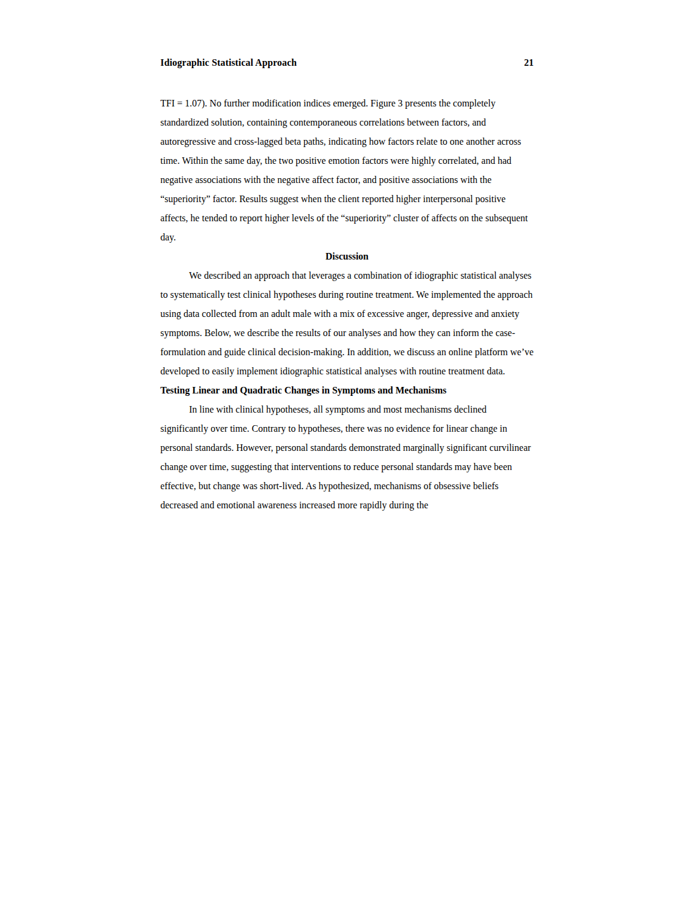Idiographic Statistical Approach 21
TFI = 1.07). No further modification indices emerged. Figure 3 presents the completely standardized solution, containing contemporaneous correlations between factors, and autoregressive and cross-lagged beta paths, indicating how factors relate to one another across time. Within the same day, the two positive emotion factors were highly correlated, and had negative associations with the negative affect factor, and positive associations with the “superiority” factor. Results suggest when the client reported higher interpersonal positive affects, he tended to report higher levels of the “superiority” cluster of affects on the subsequent day.
Discussion
We described an approach that leverages a combination of idiographic statistical analyses to systematically test clinical hypotheses during routine treatment. We implemented the approach using data collected from an adult male with a mix of excessive anger, depressive and anxiety symptoms. Below, we describe the results of our analyses and how they can inform the case-formulation and guide clinical decision-making. In addition, we discuss an online platform we’ve developed to easily implement idiographic statistical analyses with routine treatment data.
Testing Linear and Quadratic Changes in Symptoms and Mechanisms
In line with clinical hypotheses, all symptoms and most mechanisms declined significantly over time. Contrary to hypotheses, there was no evidence for linear change in personal standards. However, personal standards demonstrated marginally significant curvilinear change over time, suggesting that interventions to reduce personal standards may have been effective, but change was short-lived. As hypothesized, mechanisms of obsessive beliefs decreased and emotional awareness increased more rapidly during the